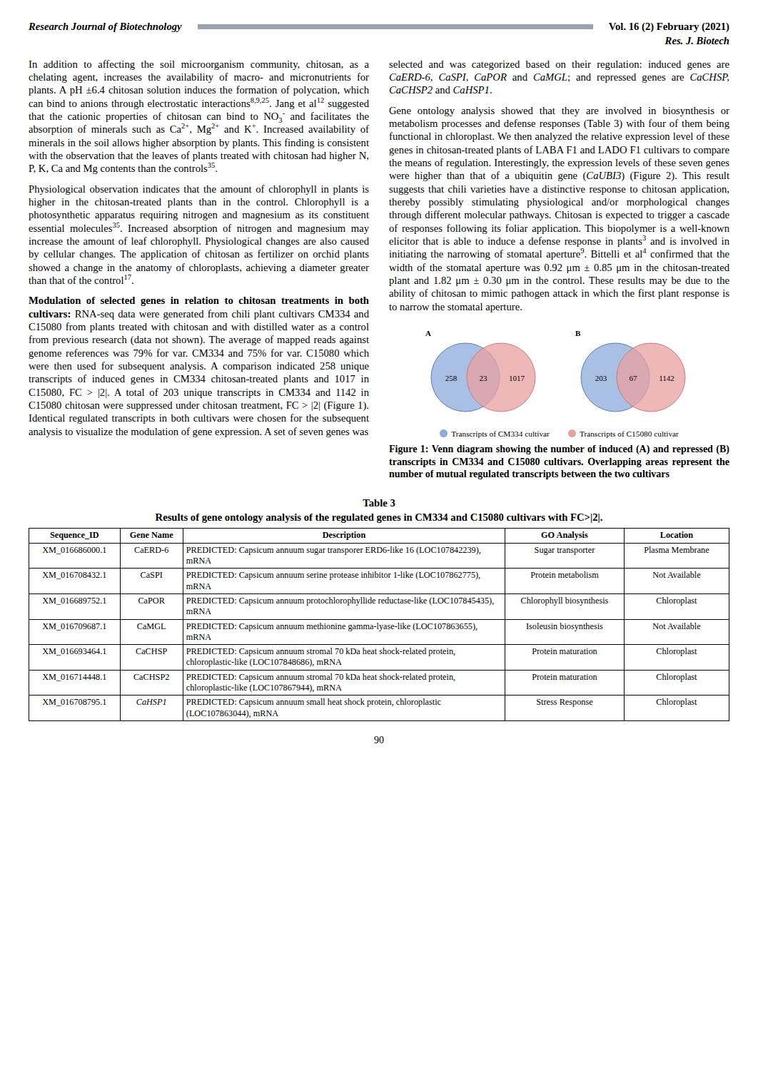Research Journal of Biotechnology
Vol. 16 (2) February (2021)
Res. J. Biotech
In addition to affecting the soil microorganism community, chitosan, as a chelating agent, increases the availability of macro- and micronutrients for plants. A pH ±6.4 chitosan solution induces the formation of polycation, which can bind to anions through electrostatic interactions8,9,25. Jang et al12 suggested that the cationic properties of chitosan can bind to NO3- and facilitates the absorption of minerals such as Ca2+, Mg2+ and K+. Increased availability of minerals in the soil allows higher absorption by plants. This finding is consistent with the observation that the leaves of plants treated with chitosan had higher N, P, K, Ca and Mg contents than the controls35.
Physiological observation indicates that the amount of chlorophyll in plants is higher in the chitosan-treated plants than in the control. Chlorophyll is a photosynthetic apparatus requiring nitrogen and magnesium as its constituent essential molecules35. Increased absorption of nitrogen and magnesium may increase the amount of leaf chlorophyll. Physiological changes are also caused by cellular changes. The application of chitosan as fertilizer on orchid plants showed a change in the anatomy of chloroplasts, achieving a diameter greater than that of the control17.
Modulation of selected genes in relation to chitosan treatments in both cultivars: RNA-seq data were generated from chili plant cultivars CM334 and C15080 from plants treated with chitosan and with distilled water as a control from previous research (data not shown). The average of mapped reads against genome references was 79% for var. CM334 and 75% for var. C15080 which were then used for subsequent analysis. A comparison indicated 258 unique transcripts of induced genes in CM334 chitosan-treated plants and 1017 in C15080, FC > |2|. A total of 203 unique transcripts in CM334 and 1142 in C15080 chitosan were suppressed under chitosan treatment, FC > |2| (Figure 1). Identical regulated transcripts in both cultivars were chosen for the subsequent analysis to visualize the modulation of gene expression. A set of seven genes was
selected and was categorized based on their regulation: induced genes are CaERD-6, CaSPI, CaPOR and CaMGL; and repressed genes are CaCHSP, CaCHSP2 and CaHSP1.
Gene ontology analysis showed that they are involved in biosynthesis or metabolism processes and defense responses (Table 3) with four of them being functional in chloroplast. We then analyzed the relative expression level of these genes in chitosan-treated plants of LABA F1 and LADO F1 cultivars to compare the means of regulation. Interestingly, the expression levels of these seven genes were higher than that of a ubiquitin gene (CaUBI3) (Figure 2). This result suggests that chili varieties have a distinctive response to chitosan application, thereby possibly stimulating physiological and/or morphological changes through different molecular pathways. Chitosan is expected to trigger a cascade of responses following its foliar application. This biopolymer is a well-known elicitor that is able to induce a defense response in plants3 and is involved in initiating the narrowing of stomatal aperture9. Bittelli et al4 confirmed that the width of the stomatal aperture was 0.92 μm ± 0.85 μm in the chitosan-treated plant and 1.82 μm ± 0.30 μm in the control. These results may be due to the ability of chitosan to mimic pathogen attack in which the first plant response is to narrow the stomatal aperture.
A 258 23 1017 B 203 67 1142
Transcripts of CM334 cultivar Transcripts of C15080 cultivar
Figure 1: Venn diagram showing the number of induced (A) and repressed (B) transcripts in CM334 and C15080 cultivars. Overlapping areas represent the number of mutual regulated transcripts between the two cultivars
Table 3
Results of gene ontology analysis of the regulated genes in CM334 and C15080 cultivars with FC>|2|.
| Sequence_ID | Gene Name | Description | GO Analysis | Location |
| --- | --- | --- | --- | --- |
| XM_016686000.1 | CaERD-6 | PREDICTED: Capsicum annuum sugar transporer ERD6-like 16 (LOC107842239), mRNA | Sugar transporter | Plasma Membrane |
| XM_016708432.1 | CaSPI | PREDICTED: Capsicum annuum serine protease inhibitor 1-like (LOC107862775), mRNA | Protein metabolism | Not Available |
| XM_016689752.1 | CaPOR | PREDICTED: Capsicum annuum protochlorophyllide reductase-like (LOC107845435), mRNA | Chlorophyll biosynthesis | Chloroplast |
| XM_016709687.1 | CaMGL | PREDICTED: Capsicum annuum methionine gamma-lyase-like (LOC107863655), mRNA | Isoleusin biosynthesis | Not Available |
| XM_016693464.1 | CaCHSP | PREDICTED: Capsicum annuum stromal 70 kDa heat shock-related protein, chloroplastic-like (LOC107848686), mRNA | Protein maturation | Chloroplast |
| XM_016714448.1 | CaCHSP2 | PREDICTED: Capsicum annuum stromal 70 kDa heat shock-related protein, chloroplastic-like (LOC107867944), mRNA | Protein maturation | Chloroplast |
| XM_016708795.1 | CaHSP1 | PREDICTED: Capsicum annuum small heat shock protein, chloroplastic (LOC107863044), mRNA | Stress Response | Chloroplast |
90